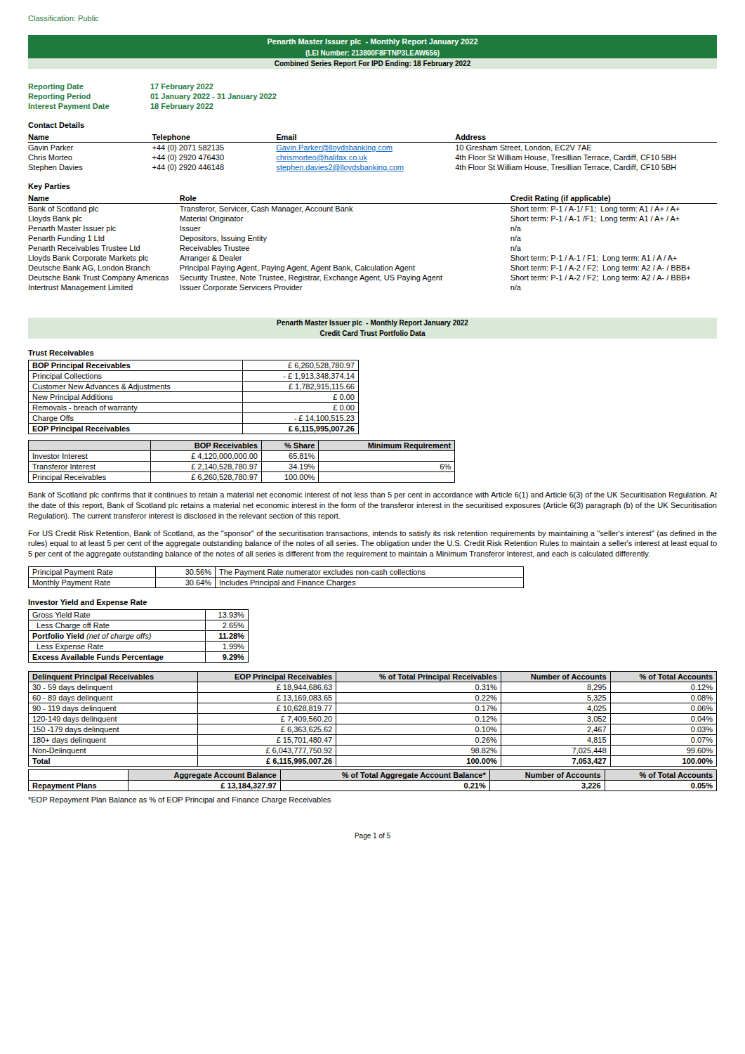Classification: Public
Penarth Master Issuer plc - Monthly Report January 2022
(LEI Number: 213800F8FTNP3LEAW656)
Combined Series Report For IPD Ending: 18 February 2022
| Reporting Date | 17 February 2022 |
| Reporting Period | 01 January 2022 - 31 January 2022 |
| Interest Payment Date | 18 February 2022 |
Contact Details
| Name | Telephone | Email | Address |
| --- | --- | --- | --- |
| Gavin Parker | +44 (0) 2071 582135 | Gavin.Parker@lloydsbanking.com | 10 Gresham Street, London, EC2V 7AE |
| Chris Morteo | +44 (0) 2920 476430 | chrismorteo@halifax.co.uk | 4th Floor St William House, Tresillian Terrace, Cardiff, CF10 5BH |
| Stephen Davies | +44 (0) 2920 446148 | stephen.davies2@lloydsbanking.com | 4th Floor St William House, Tresillian Terrace, Cardiff, CF10 5BH |
Key Parties
| Name | Role | Credit Rating (if applicable) |
| --- | --- | --- |
| Bank of Scotland plc | Transferor, Servicer, Cash Manager, Account Bank | Short term: P-1 / A-1/ F1; Long term: A1 / A+ / A+ |
| Lloyds Bank plc | Material Originator | Short term: P-1 / A-1 /F1; Long term: A1 / A+ / A+ |
| Penarth Master Issuer plc | Issuer | n/a |
| Penarth Funding 1 Ltd | Depositors, Issuing Entity | n/a |
| Penarth Receivables Trustee Ltd | Receivables Trustee | n/a |
| Lloyds Bank Corporate Markets plc | Arranger & Dealer | Short term: P-1 / A-1 / F1; Long term: A1 / A / A+ |
| Deutsche Bank AG, London Branch | Principal Paying Agent, Paying Agent, Agent Bank, Calculation Agent | Short term: P-1 / A-2 / F2; Long term: A2 / A- / BBB+ |
| Deutsche Bank Trust Company Americas | Security Trustee, Note Trustee, Registrar, Exchange Agent, US Paying Agent | Short term: P-1 / A-2 / F2; Long term: A2 / A- / BBB+ |
| Intertrust Management Limited | Issuer Corporate Servicers Provider | n/a |
Penarth Master Issuer plc - Monthly Report January 2022
Credit Card Trust Portfolio Data
Trust Receivables
| BOP Principal Receivables | £ 6,260,528,780.97 |
| Principal Collections | - £ 1,913,348,374.14 |
| Customer New Advances & Adjustments | £ 1,782,915,115.66 |
| New Principal Additions | £ 0.00 |
| Removals - breach of warranty | £ 0.00 |
| Charge Offs | - £ 14,100,515.23 |
| EOP Principal Receivables | £ 6,115,995,007.26 |
| | BOP Receivables | % Share | Minimum Requirement |
| Investor Interest | £ 4,120,000,000.00 | 65.81% | |
| Transferor Interest | £ 2,140,528,780.97 | 34.19% | 6% |
| Principal Receivables | £ 6,260,528,780.97 | 100.00% | |
Bank of Scotland plc confirms that it continues to retain a material net economic interest of not less than 5 per cent in accordance with Article 6(1) and Article 6(3) of the UK Securitisation Regulation. At the date of this report, Bank of Scotland plc retains a material net economic interest in the form of the transferor interest in the securitised exposures (Article 6(3) paragraph (b) of the UK Securitisation Regulation). The current transferor interest is disclosed in the relevant section of this report.
For US Credit Risk Retention, Bank of Scotland, as the "sponsor" of the securitisation transactions, intends to satisfy its risk retention requirements by maintaining a "seller's interest" (as defined in the rules) equal to at least 5 per cent of the aggregate outstanding balance of the notes of all series. The obligation under the U.S. Credit Risk Retention Rules to maintain a seller's interest at least equal to 5 per cent of the aggregate outstanding balance of the notes of all series is different from the requirement to maintain a Minimum Transferor Interest, and each is calculated differently.
| Principal Payment Rate | 30.56% | The Payment Rate numerator excludes non-cash collections |
| Monthly Payment Rate | 30.64% | Includes Principal and Finance Charges |
Investor Yield and Expense Rate
| Gross Yield Rate | 13.93% |
| Less Charge off Rate | 2.65% |
| Portfolio Yield (net of charge offs) | 11.28% |
| Less Expense Rate | 1.99% |
| Excess Available Funds Percentage | 9.29% |
| Delinquent Principal Receivables | EOP Principal Receivables | % of Total Principal Receivables | Number of Accounts | % of Total Accounts |
| 30 - 59 days delinquent | £ 18,944,686.63 | 0.31% | 8,295 | 0.12% |
| 60 - 89 days delinquent | £ 13,169,083.65 | 0.22% | 5,325 | 0.08% |
| 90 - 119 days delinquent | £ 10,628,819.77 | 0.17% | 4,025 | 0.06% |
| 120-149 days delinquent | £ 7,409,560.20 | 0.12% | 3,052 | 0.04% |
| 150 -179 days delinquent | £ 6,363,625.62 | 0.10% | 2,467 | 0.03% |
| 180+ days delinquent | £ 15,701,480.47 | 0.26% | 4,815 | 0.07% |
| Non-Delinquent | £ 6,043,777,750.92 | 98.82% | 7,025,448 | 99.60% |
| Total | £ 6,115,995,007.26 | 100.00% | 7,053,427 | 100.00% |
| | Aggregate Account Balance | % of Total Aggregate Account Balance* | Number of Accounts | % of Total Accounts |
| Repayment Plans | £ 13,184,327.97 | 0.21% | 3,226 | 0.05% |
*EOP Repayment Plan Balance as % of EOP Principal and Finance Charge Receivables
Page 1 of 5